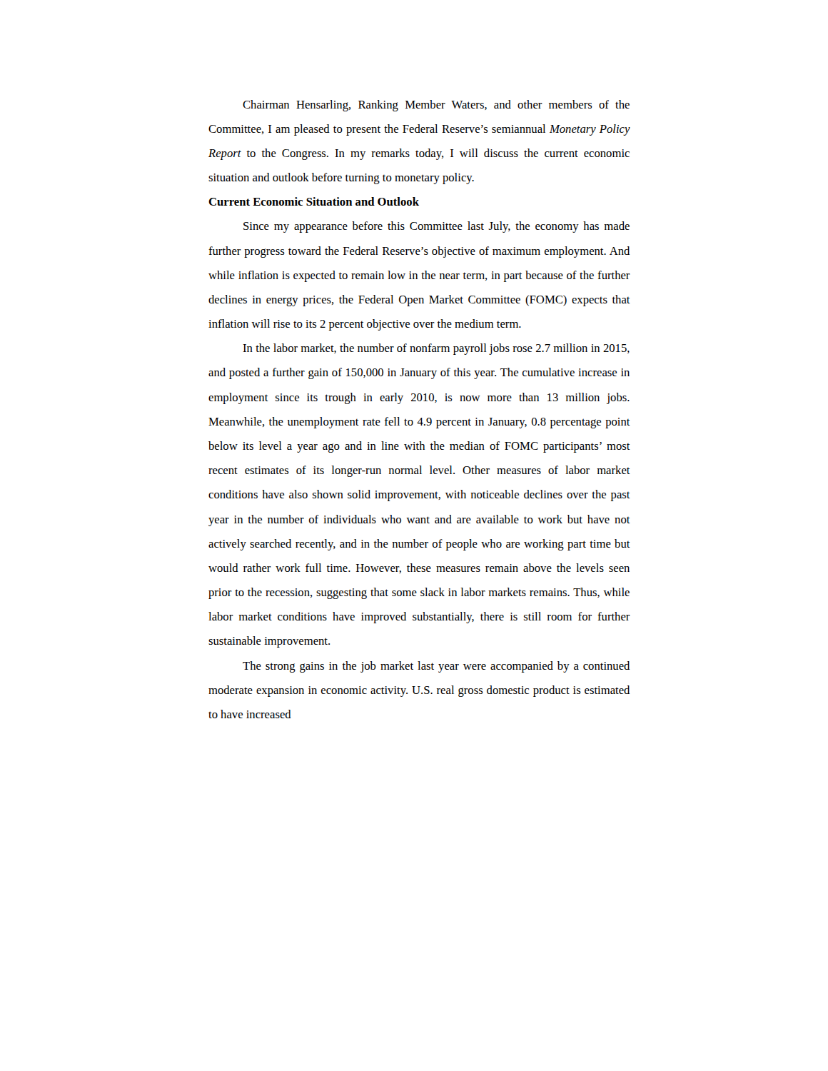Chairman Hensarling, Ranking Member Waters, and other members of the Committee, I am pleased to present the Federal Reserve’s semiannual Monetary Policy Report to the Congress. In my remarks today, I will discuss the current economic situation and outlook before turning to monetary policy.
Current Economic Situation and Outlook
Since my appearance before this Committee last July, the economy has made further progress toward the Federal Reserve’s objective of maximum employment. And while inflation is expected to remain low in the near term, in part because of the further declines in energy prices, the Federal Open Market Committee (FOMC) expects that inflation will rise to its 2 percent objective over the medium term.
In the labor market, the number of nonfarm payroll jobs rose 2.7 million in 2015, and posted a further gain of 150,000 in January of this year. The cumulative increase in employment since its trough in early 2010, is now more than 13 million jobs. Meanwhile, the unemployment rate fell to 4.9 percent in January, 0.8 percentage point below its level a year ago and in line with the median of FOMC participants’ most recent estimates of its longer-run normal level. Other measures of labor market conditions have also shown solid improvement, with noticeable declines over the past year in the number of individuals who want and are available to work but have not actively searched recently, and in the number of people who are working part time but would rather work full time. However, these measures remain above the levels seen prior to the recession, suggesting that some slack in labor markets remains. Thus, while labor market conditions have improved substantially, there is still room for further sustainable improvement.
The strong gains in the job market last year were accompanied by a continued moderate expansion in economic activity. U.S. real gross domestic product is estimated to have increased